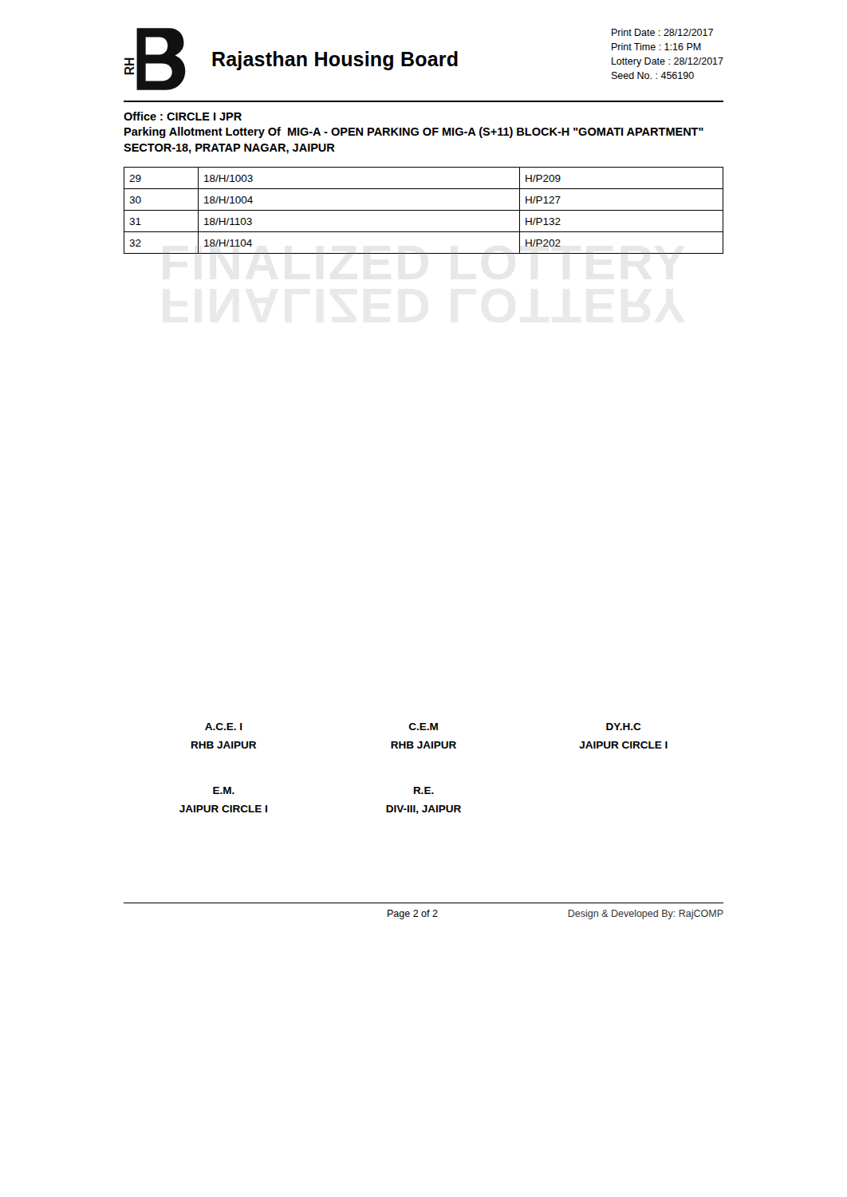FINALIZED LOTTERY FINALIZED LOTTERY
RH
Rajasthan Housing Board
Print Date : 28/12/2017
Print Time : 1:16 PM
Lottery Date : 28/12/2017
Seed No. : 456190
Office : CIRCLE I JPR
Parking Allotment Lottery Of MIG-A - OPEN PARKING OF MIG-A (S+11) BLOCK-H "GOMATI APARTMENT" SECTOR-18, PRATAP NAGAR, JAIPUR
| 29 | 18/H/1003 | H/P209 |
| 30 | 18/H/1004 | H/P127 |
| 31 | 18/H/1103 | H/P132 |
| 32 | 18/H/1104 | H/P202 |
A.C.E. I
RHB JAIPUR
C.E.M
RHB JAIPUR
DY.H.C
JAIPUR CIRCLE I
E.M.
JAIPUR CIRCLE I
R.E.
DIV-III, JAIPUR
Page 2 of 2
Design & Developed By: RajCOMP